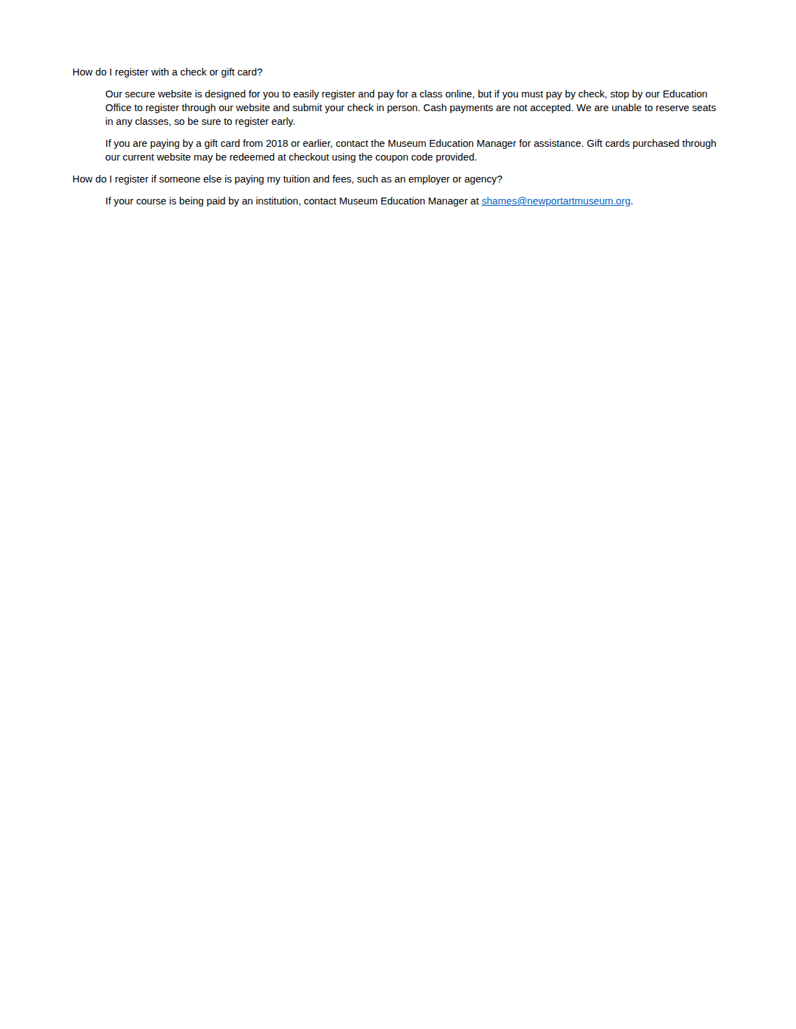How do I register with a check or gift card?
Our secure website is designed for you to easily register and pay for a class online, but if you must pay by check, stop by our Education Office to register through our website and submit your check in person. Cash payments are not accepted. We are unable to reserve seats in any classes, so be sure to register early.
If you are paying by a gift card from 2018 or earlier, contact the Museum Education Manager for assistance. Gift cards purchased through our current website may be redeemed at checkout using the coupon code provided.
How do I register if someone else is paying my tuition and fees, such as an employer or agency?
If your course is being paid by an institution, contact Museum Education Manager at shames@newportartmuseum.org.